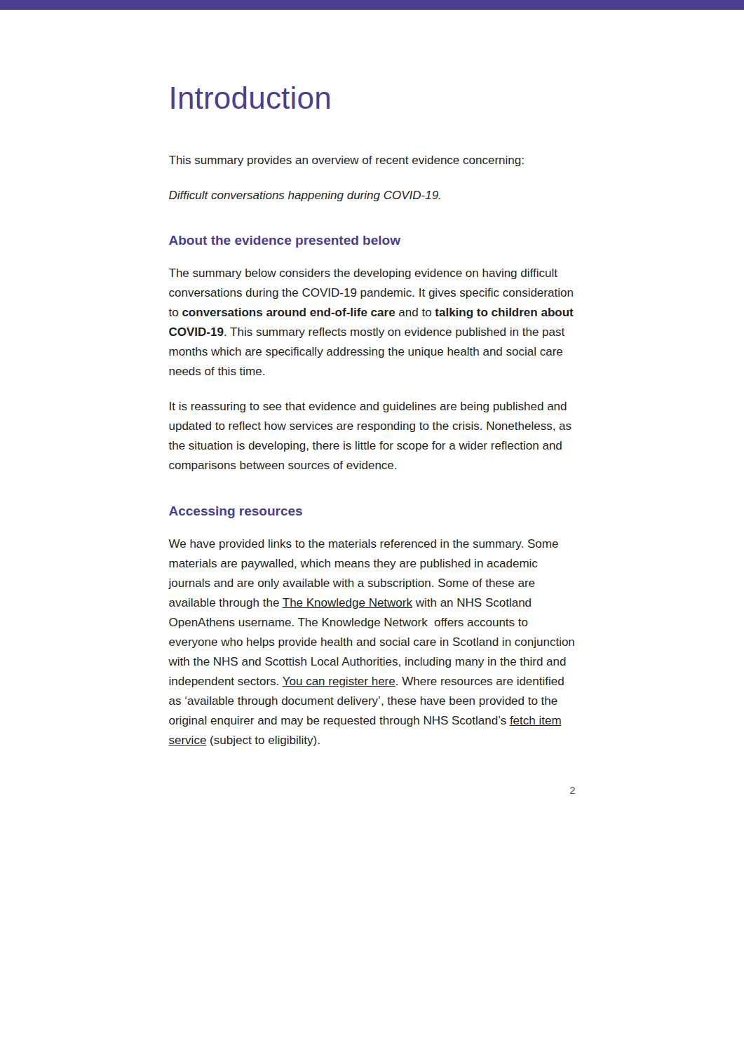Introduction
This summary provides an overview of recent evidence concerning:
Difficult conversations happening during COVID-19.
About the evidence presented below
The summary below considers the developing evidence on having difficult conversations during the COVID-19 pandemic. It gives specific consideration to conversations around end-of-life care and to talking to children about COVID-19. This summary reflects mostly on evidence published in the past months which are specifically addressing the unique health and social care needs of this time.
It is reassuring to see that evidence and guidelines are being published and updated to reflect how services are responding to the crisis. Nonetheless, as the situation is developing, there is little for scope for a wider reflection and comparisons between sources of evidence.
Accessing resources
We have provided links to the materials referenced in the summary. Some materials are paywalled, which means they are published in academic journals and are only available with a subscription. Some of these are available through the The Knowledge Network with an NHS Scotland OpenAthens username. The Knowledge Network offers accounts to everyone who helps provide health and social care in Scotland in conjunction with the NHS and Scottish Local Authorities, including many in the third and independent sectors. You can register here. Where resources are identified as ‘available through document delivery’, these have been provided to the original enquirer and may be requested through NHS Scotland’s fetch item service (subject to eligibility).
2